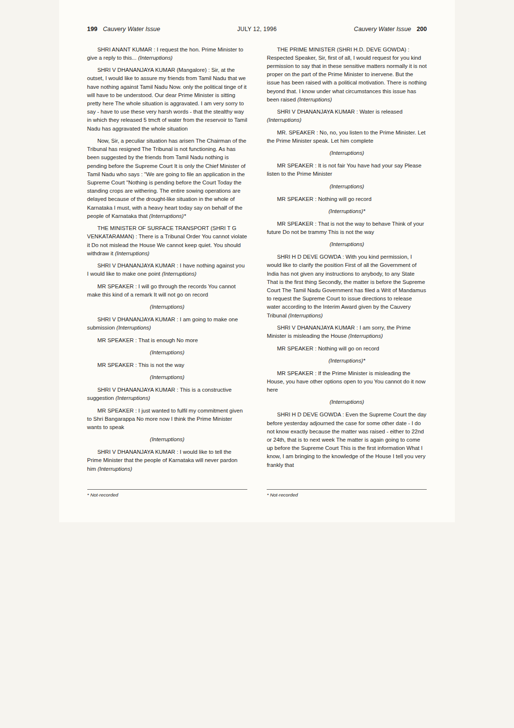199 Cauvery Water Issue
JULY 12, 1996
Cauvery Water Issue 200
SHRI ANANT KUMAR : I request the hon. Prime Minister to give a reply to this... (Interruptions)
SHRI V DHANANJAYA KUMAR (Mangalore) : Sir, at the outset, I would like to assure my friends from Tamil Nadu that we have nothing against Tamil Nadu Now. only the political tinge of it will have to be understood. Our dear Prime Minister is sitting pretty here The whole situation is aggravated. I am very sorry to say - have to use these very harsh words - that the stealthy way in which they released 5 tmcft of water from the reservoir to Tamil Nadu has aggravated the whole situation
Now, Sir, a peculiar situation has arisen The Chairman of the Tribunal has resigned The Tribunal is not functioning. As has been suggested by the friends from Tamil Nadu nothing is pending before the Supreme Court It is only the Chief Minister of Tamil Nadu who says : "We are going to file an application in the Supreme Court "Nothing is pending before the Court Today the standing crops are withering. The entire sowing operations are delayed because of the drought-like situation in the whole of Karnataka I must, with a heavy heart today say on behalf of the people of Karnataka that (Interruptions)*
THE MINISTER OF SURFACE TRANSPORT (SHRI T G VENKATARAMAN) : There is a Tribunal Order You cannot violate it Do not mislead the House We cannot keep quiet. You should withdraw it (Interruptions)
SHRI V DHANANJAYA KUMAR : I have nothing against you I would like to make one point (Interruptions)
MR SPEAKER : I will go through the records You cannot make this kind of a remark It will not go on record
(Interruptions)
SHRI V DHANANJAYA KUMAR : I am going to make one submission (Interruptions)
MR SPEAKER : That is enough No more
(Interruptions)
MR SPEAKER : This is not the way
(Interruptions)
SHRI V DHANANJAYA KUMAR : This is a constructive suggestion (Interruptions)
MR SPEAKER : I just wanted to fulfil my commitment given to Shri Bangarappa No more now I think the Prime Minister wants to speak
(Interruptions)
SHRI V DHANANJAYA KUMAR : I would like to tell the Prime Minister that the people of Karnataka will never pardon him (Interruptions)
* Not-recorded
THE PRIME MINISTER (SHRI H.D. DEVE GOWDA) : Respected Speaker, Sir, first of all, I would request for you kind permission to say that in these sensitive matters normally it is not proper on the part of the Prime Minister to inervene. But the issue has been raised with a political motivation. There is nothing beyond that. I know under what circumstances this issue has been raised (Interruptions)
SHRI V DHANANJAYA KUMAR : Water is released (Interruptions)
MR. SPEAKER : No, no, you listen to the Prime Minister. Let the Prime Minister speak. Let him complete
(Interruptions)
MR SPEAKER : It is not fair You have had your say Please listen to the Prime Minister
(Interruptions)
MR SPEAKER : Nothing will go record
(Interruptions)*
MR SPEAKER : That is not the way to behave Think of your future Do not be trammy This is not the way
(Interruptions)
SHRI H D DEVE GOWDA : With you kind permission, I would like to clarify the position First of all the Government of India has not given any instructions to anybody, to any State That is the first thing Secondly, the matter is before the Supreme Court The Tamil Nadu Government has filed a Writ of Mandamus to request the Supreme Court to issue directions to release water according to the Interim Award given by the Cauvery Tribunal (Interruptions)
SHRI V DHANANJAYA KUMAR : I am sorry, the Prime Minister is misleading the House (Interruptions)
MR SPEAKER : Nothing will go on record
(Interruptions)*
MR SPEAKER : If the Prime Minister is misleading the House, you have other options open to you You cannot do it now here
(Interruptions)
SHRI H D DEVE GOWDA : Even the Supreme Court the day before yesterday adjourned the case for some other date - I do not know exactly because the matter was raised - either to 22nd or 24th, that is to next week The matter is again going to come up before the Supreme Court This is the first information What I know, I am bringing to the knowledge of the House I tell you very frankly that
* Not-recorded